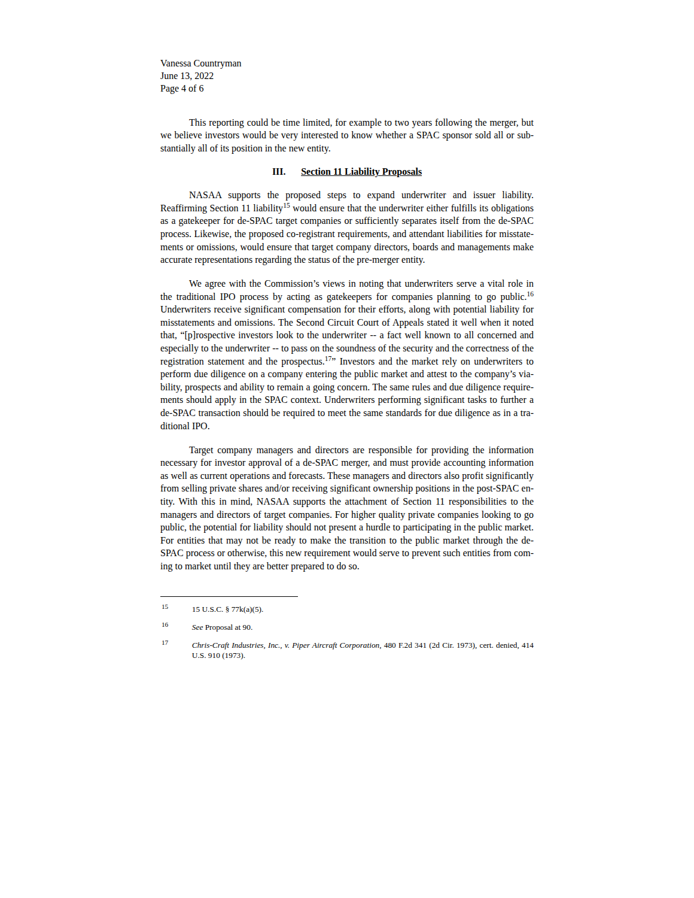Vanessa Countryman
June 13, 2022
Page 4 of 6
This reporting could be time limited, for example to two years following the merger, but we believe investors would be very interested to know whether a SPAC sponsor sold all or substantially all of its position in the new entity.
III. Section 11 Liability Proposals
NASAA supports the proposed steps to expand underwriter and issuer liability. Reaffirming Section 11 liability15 would ensure that the underwriter either fulfills its obligations as a gatekeeper for de-SPAC target companies or sufficiently separates itself from the de-SPAC process. Likewise, the proposed co-registrant requirements, and attendant liabilities for misstatements or omissions, would ensure that target company directors, boards and managements make accurate representations regarding the status of the pre-merger entity.
We agree with the Commission’s views in noting that underwriters serve a vital role in the traditional IPO process by acting as gatekeepers for companies planning to go public.16 Underwriters receive significant compensation for their efforts, along with potential liability for misstatements and omissions. The Second Circuit Court of Appeals stated it well when it noted that, “[p]rospective investors look to the underwriter -- a fact well known to all concerned and especially to the underwriter -- to pass on the soundness of the security and the correctness of the registration statement and the prospectus.17” Investors and the market rely on underwriters to perform due diligence on a company entering the public market and attest to the company’s viability, prospects and ability to remain a going concern. The same rules and due diligence requirements should apply in the SPAC context. Underwriters performing significant tasks to further a de-SPAC transaction should be required to meet the same standards for due diligence as in a traditional IPO.
Target company managers and directors are responsible for providing the information necessary for investor approval of a de-SPAC merger, and must provide accounting information as well as current operations and forecasts. These managers and directors also profit significantly from selling private shares and/or receiving significant ownership positions in the post-SPAC entity. With this in mind, NASAA supports the attachment of Section 11 responsibilities to the managers and directors of target companies. For higher quality private companies looking to go public, the potential for liability should not present a hurdle to participating in the public market. For entities that may not be ready to make the transition to the public market through the de-SPAC process or otherwise, this new requirement would serve to prevent such entities from coming to market until they are better prepared to do so.
15
15 U.S.C. § 77k(a)(5).
16
See Proposal at 90.
17
Chris-Craft Industries, Inc., v. Piper Aircraft Corporation, 480 F.2d 341 (2d Cir. 1973), cert. denied, 414 U.S. 910 (1973).